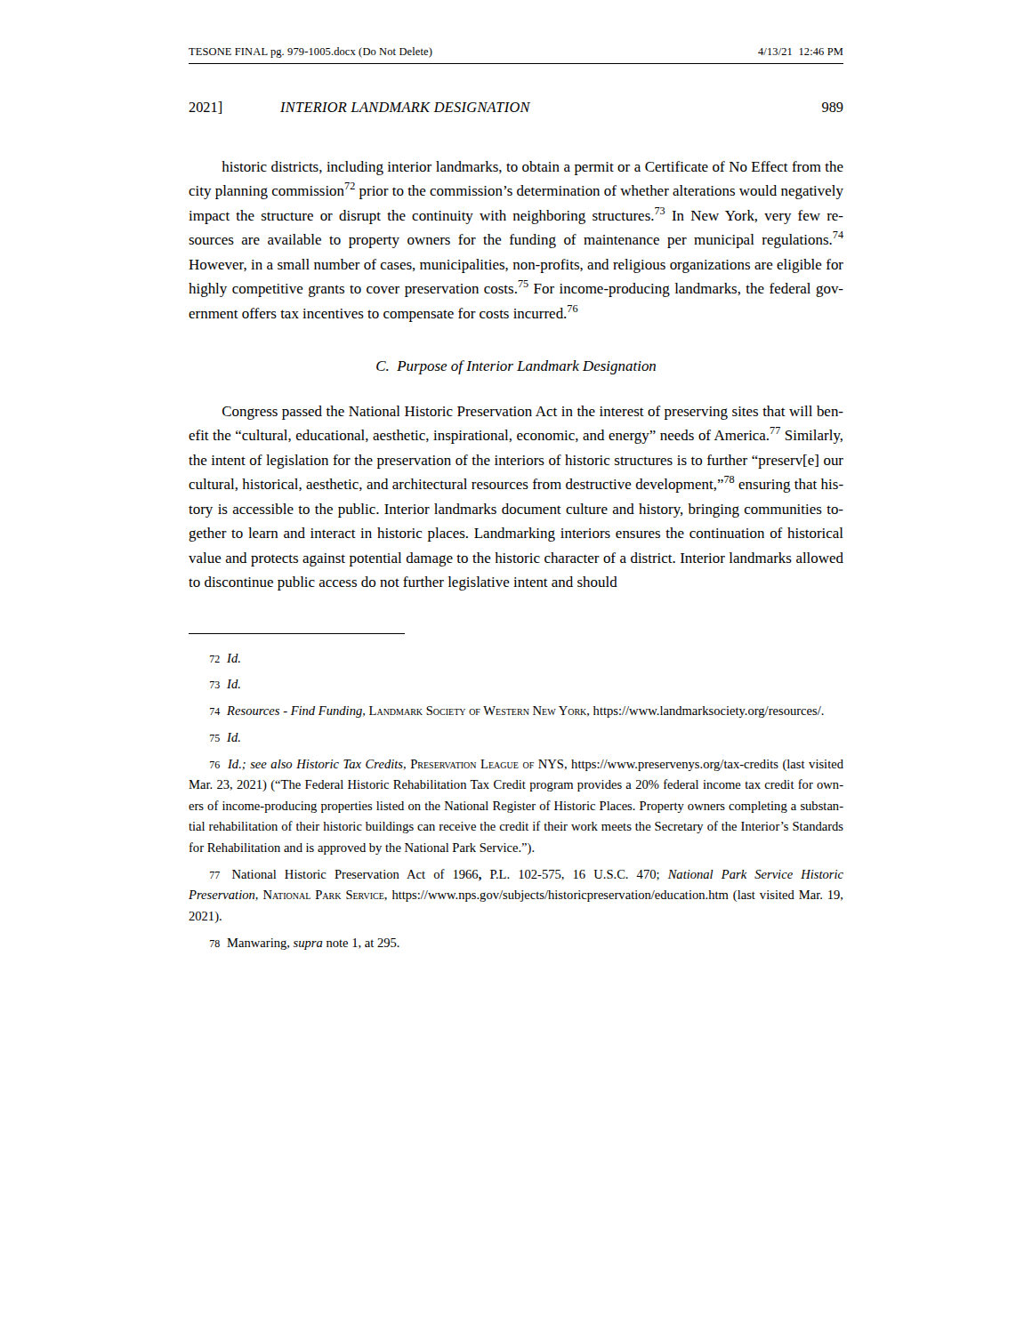TESONE FINAL pg. 979-1005.docx (Do Not Delete) 4/13/21 12:46 PM
2021] Interior Landmark Designation 989
historic districts, including interior landmarks, to obtain a permit or a Certificate of No Effect from the city planning commission72 prior to the commission’s determination of whether alterations would negatively impact the structure or disrupt the continuity with neighboring structures.73 In New York, very few resources are available to property owners for the funding of maintenance per municipal regulations.74 However, in a small number of cases, municipalities, non-profits, and religious organizations are eligible for highly competitive grants to cover preservation costs.75 For income-producing landmarks, the federal government offers tax incentives to compensate for costs incurred.76
C. Purpose of Interior Landmark Designation
Congress passed the National Historic Preservation Act in the interest of preserving sites that will benefit the “cultural, educational, aesthetic, inspirational, economic, and energy” needs of America.77 Similarly, the intent of legislation for the preservation of the interiors of historic structures is to further “preserv[e] our cultural, historical, aesthetic, and architectural resources from destructive development,”78 ensuring that history is accessible to the public. Interior landmarks document culture and history, bringing communities together to learn and interact in historic places. Landmarking interiors ensures the continuation of historical value and protects against potential damage to the historic character of a district. Interior landmarks allowed to discontinue public access do not further legislative intent and should
72 Id.
73 Id.
74 Resources - Find Funding, Landmark Society of Western New York, https://www.landmarksociety.org/resources/.
75 Id.
76 Id.; see also Historic Tax Credits, Preservation League of NYS, https://www.preservenys.org/tax-credits (last visited Mar. 23, 2021) (“The Federal Historic Rehabilitation Tax Credit program provides a 20% federal income tax credit for owners of income-producing properties listed on the National Register of Historic Places. Property owners completing a substantial rehabilitation of their historic buildings can receive the credit if their work meets the Secretary of the Interior’s Standards for Rehabilitation and is approved by the National Park Service.”).
77 National Historic Preservation Act of 1966, P.L. 102-575, 16 U.S.C. 470; National Park Service Historic Preservation, National Park Service, https://www.nps.gov/subjects/historicpreservation/education.htm (last visited Mar. 19, 2021).
78 Manwaring, supra note 1, at 295.